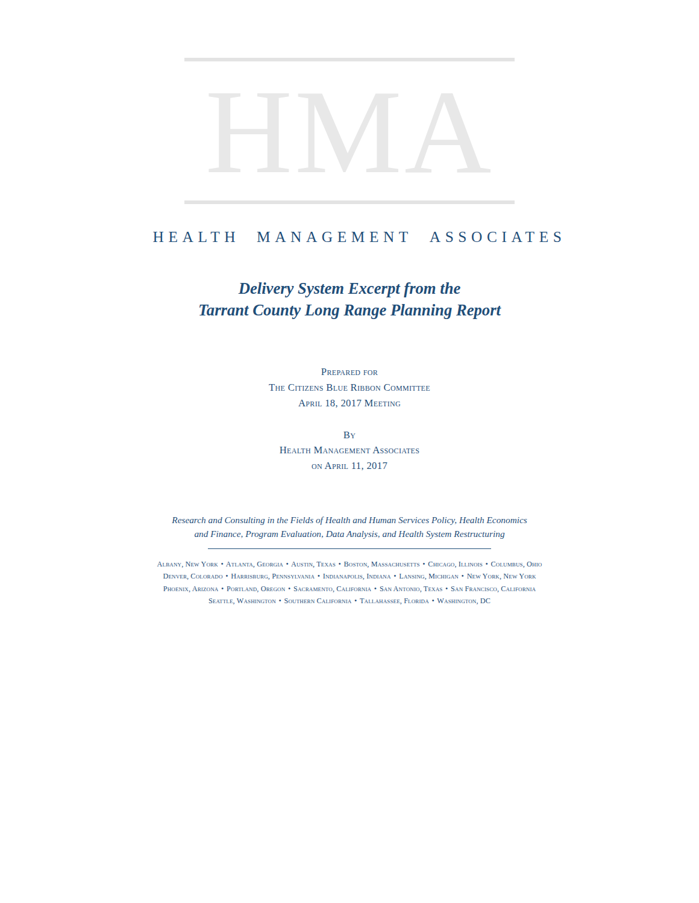HMA
Health Management Associates
Delivery System Excerpt from the
Tarrant County Long Range Planning Report
Prepared for
The Citizens Blue Ribbon Committee
April 18, 2017 Meeting
By
Health Management Associates
on April 11, 2017
Research and Consulting in the Fields of Health and Human Services Policy, Health Economics
and Finance, Program Evaluation, Data Analysis, and Health System Restructuring
Albany, New York • Atlanta, Georgia • Austin, Texas • Boston, Massachusetts • Chicago, Illinois • Columbus, Ohio
Denver, Colorado • Harrisburg, Pennsylvania • Indianapolis, Indiana • Lansing, Michigan • New York, New York
Phoenix, Arizona • Portland, Oregon • Sacramento, California • San Antonio, Texas • San Francisco, California
Seattle, Washington • Southern California • Tallahassee, Florida • Washington, DC